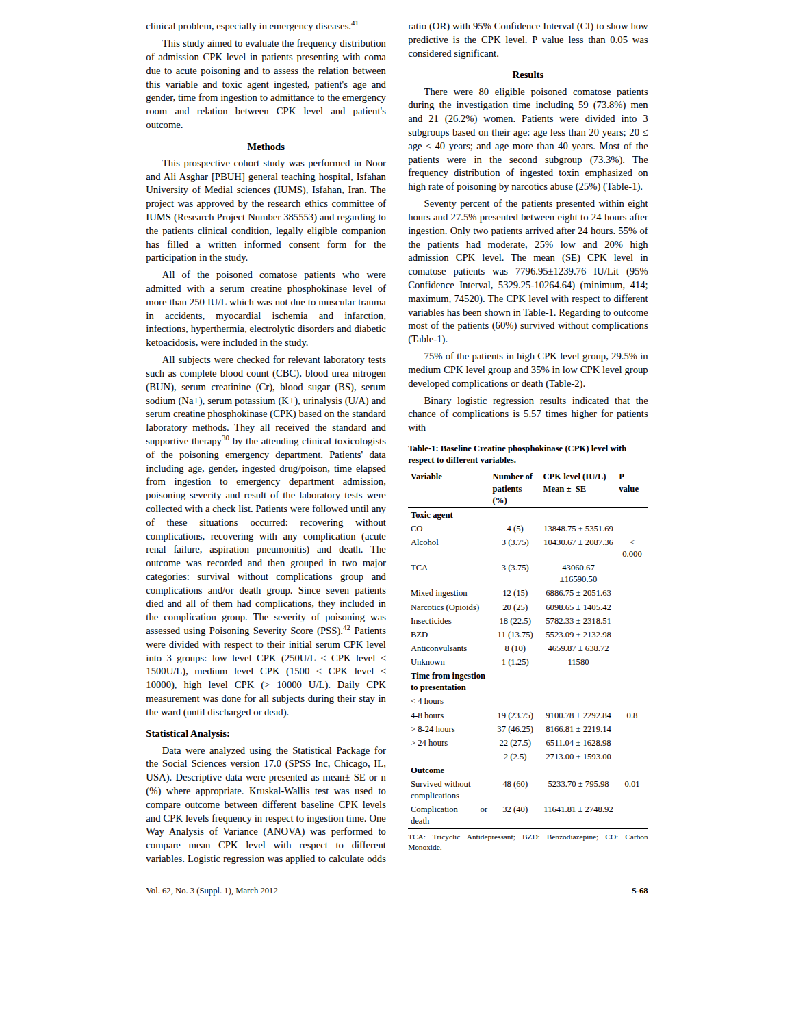clinical problem, especially in emergency diseases.41
This study aimed to evaluate the frequency distribution of admission CPK level in patients presenting with coma due to acute poisoning and to assess the relation between this variable and toxic agent ingested, patient's age and gender, time from ingestion to admittance to the emergency room and relation between CPK level and patient's outcome.
Methods
This prospective cohort study was performed in Noor and Ali Asghar [PBUH] general teaching hospital, Isfahan University of Medial sciences (IUMS), Isfahan, Iran. The project was approved by the research ethics committee of IUMS (Research Project Number 385553) and regarding to the patients clinical condition, legally eligible companion has filled a written informed consent form for the participation in the study.
All of the poisoned comatose patients who were admitted with a serum creatine phosphokinase level of more than 250 IU/L which was not due to muscular trauma in accidents, myocardial ischemia and infarction, infections, hyperthermia, electrolytic disorders and diabetic ketoacidosis, were included in the study.
All subjects were checked for relevant laboratory tests such as complete blood count (CBC), blood urea nitrogen (BUN), serum creatinine (Cr), blood sugar (BS), serum sodium (Na+), serum potassium (K+), urinalysis (U/A) and serum creatine phosphokinase (CPK) based on the standard laboratory methods. They all received the standard and supportive therapy30 by the attending clinical toxicologists of the poisoning emergency department. Patients' data including age, gender, ingested drug/poison, time elapsed from ingestion to emergency department admission, poisoning severity and result of the laboratory tests were collected with a check list. Patients were followed until any of these situations occurred: recovering without complications, recovering with any complication (acute renal failure, aspiration pneumonitis) and death. The outcome was recorded and then grouped in two major categories: survival without complications group and complications and/or death group. Since seven patients died and all of them had complications, they included in the complication group. The severity of poisoning was assessed using Poisoning Severity Score (PSS).42 Patients were divided with respect to their initial serum CPK level into 3 groups: low level CPK (250U/L < CPK level ≤ 1500U/L), medium level CPK (1500 < CPK level ≤ 10000), high level CPK (> 10000 U/L). Daily CPK measurement was done for all subjects during their stay in the ward (until discharged or dead).
Statistical Analysis:
Data were analyzed using the Statistical Package for the Social Sciences version 17.0 (SPSS Inc, Chicago, IL, USA). Descriptive data were presented as mean± SE or n (%) where appropriate. Kruskal-Wallis test was used to compare outcome between different baseline CPK levels and CPK levels frequency in respect to ingestion time. One Way Analysis of Variance (ANOVA) was performed to compare mean CPK level with respect to different variables. Logistic regression was applied to calculate odds ratio (OR) with 95% Confidence Interval (CI) to show how predictive is the CPK level. P value less than 0.05 was considered significant.
Results
There were 80 eligible poisoned comatose patients during the investigation time including 59 (73.8%) men and 21 (26.2%) women. Patients were divided into 3 subgroups based on their age: age less than 20 years; 20 ≤ age ≤ 40 years; and age more than 40 years. Most of the patients were in the second subgroup (73.3%). The frequency distribution of ingested toxin emphasized on high rate of poisoning by narcotics abuse (25%) (Table-1).
Seventy percent of the patients presented within eight hours and 27.5% presented between eight to 24 hours after ingestion. Only two patients arrived after 24 hours. 55% of the patients had moderate, 25% low and 20% high admission CPK level. The mean (SE) CPK level in comatose patients was 7796.95±1239.76 IU/Lit (95% Confidence Interval, 5329.25-10264.64) (minimum, 414; maximum, 74520). The CPK level with respect to different variables has been shown in Table-1. Regarding to outcome most of the patients (60%) survived without complications (Table-1).
75% of the patients in high CPK level group, 29.5% in medium CPK level group and 35% in low CPK level group developed complications or death (Table-2).
Binary logistic regression results indicated that the chance of complications is 5.57 times higher for patients with
Table-1: Baseline Creatine phosphokinase (CPK) level with respect to different variables.
| Variable | Number of patients (%) | CPK level (IU/L) Mean ± SE | P value |
| --- | --- | --- | --- |
| Toxic agent |
| CO | 4 (5) | 13848.75 ± 5351.69 | |
| Alcohol | 3 (3.75) | 10430.67 ± 2087.36 | < 0.000 |
| TCA | 3 (3.75) | 43060.67 ±16590.50 | |
| Mixed ingestion | 12 (15) | 6886.75 ± 2051.63 | |
| Narcotics (Opioids) | 20 (25) | 6098.65 ± 1405.42 | |
| Insecticides | 18 (22.5) | 5782.33 ± 2318.51 | |
| BZD | 11 (13.75) | 5523.09 ± 2132.98 | |
| Anticonvulsants | 8 (10) | 4659.87 ± 638.72 | |
| Unknown | 1 (1.25) | 11580 | |
| Time from ingestion to presentation |
| < 4 hours | | | |
| 4-8 hours | 19 (23.75) | 9100.78 ± 2292.84 | 0.8 |
| > 8-24 hours | 37 (46.25) | 8166.81 ± 2219.14 | |
| > 24 hours | 22 (27.5) | 6511.04 ± 1628.98 | |
| | 2 (2.5) | 2713.00 ± 1593.00 | |
| Outcome |
| Survived without complications | 48 (60) | 5233.70 ± 795.98 | 0.01 |
| Complication or death | 32 (40) | 11641.81 ± 2748.92 | |
TCA: Tricyclic Antidepressant; BZD: Benzodiazepine; CO: Carbon Monoxide.
Vol. 62, No. 3 (Suppl. 1), March 2012
S-68